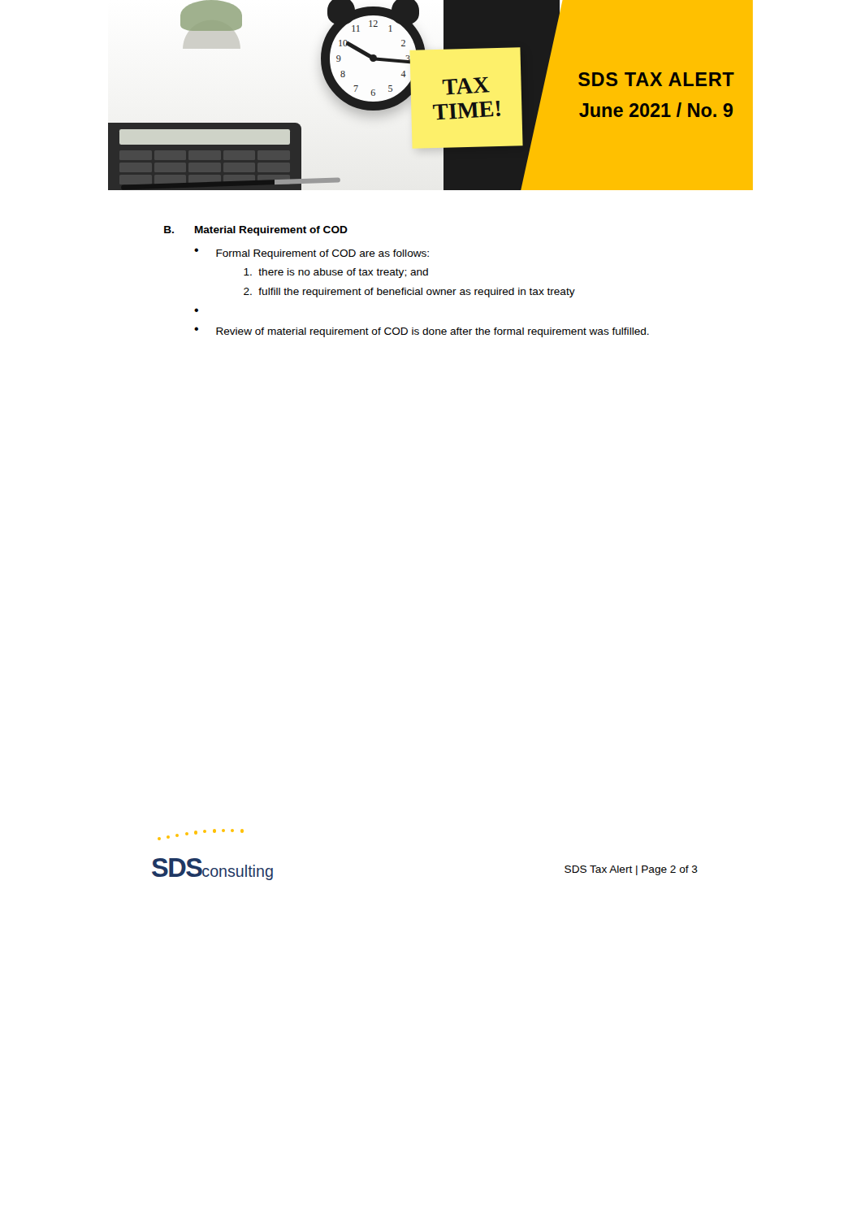12 1 2 3 4 5 6 7 8 9 10 11
TAX
TIME!
SDS TAX ALERT
June 2021 / No. 9
B. Material Requirement of COD
Formal Requirement of COD are as follows:
there is no abuse of tax treaty; and
fulfill the requirement of beneficial owner as required in tax treaty
Review of material requirement of COD is done after the formal requirement was fulfilled.
SDS consulting
SDS Tax Alert | Page 2 of 3